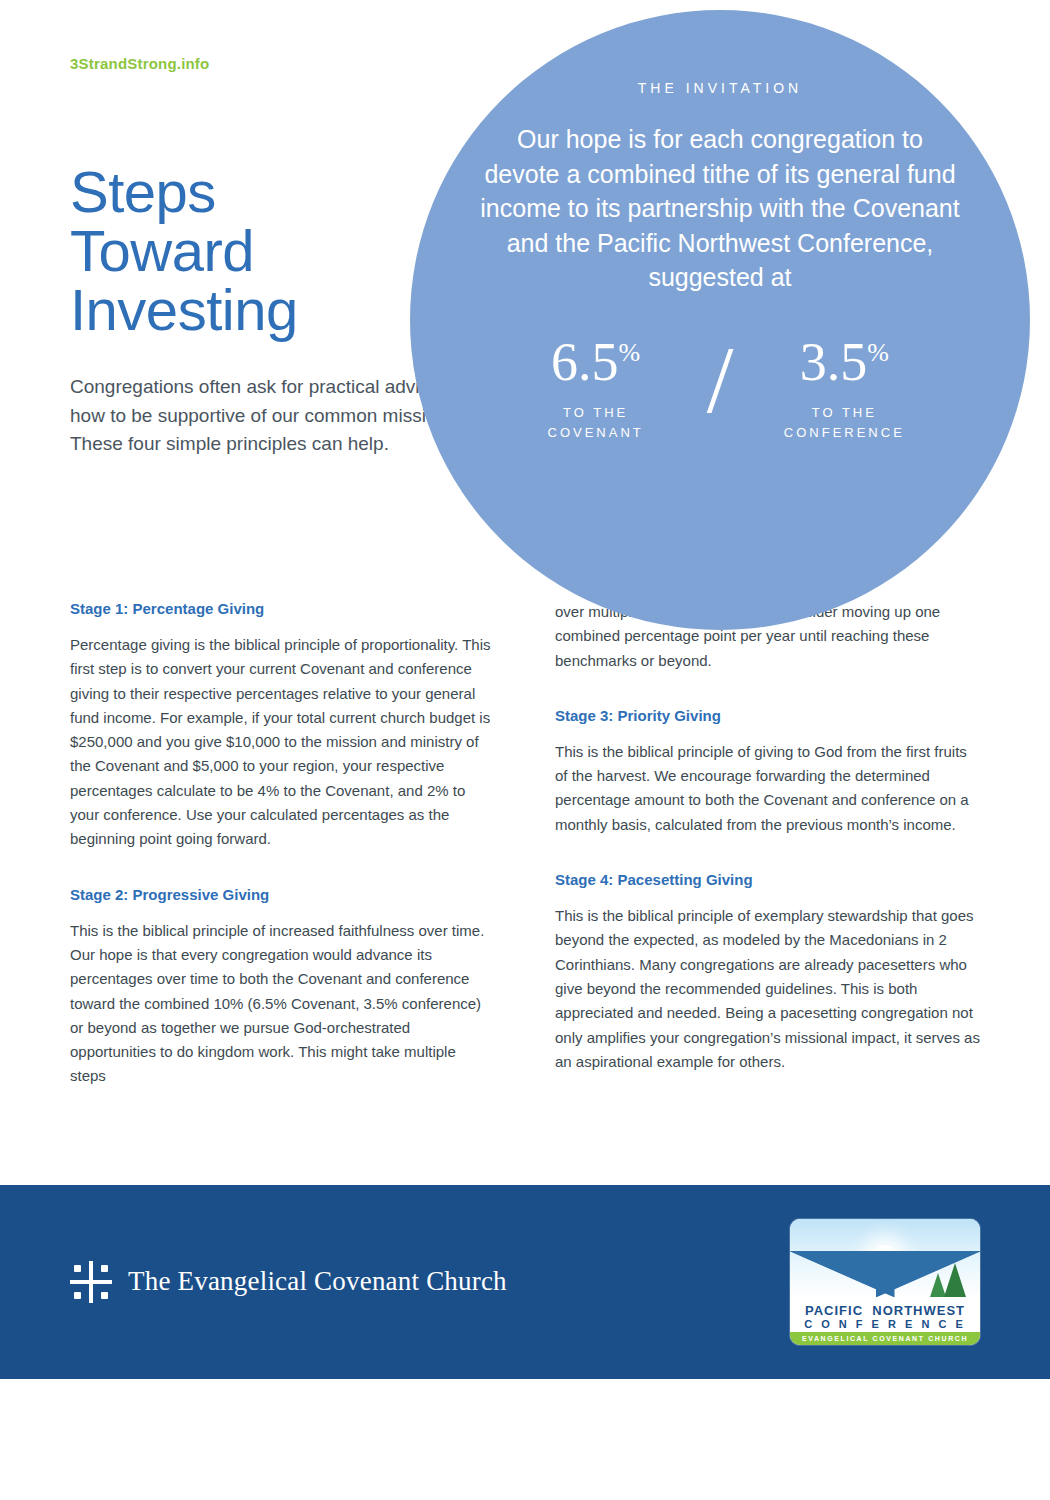3StrandStrong.info
The Invitation
Our hope is for each congregation to devote a combined tithe of its general fund income to its partnership with the Covenant and the Pacific Northwest Conference, suggested at
6.5%
to the
Covenant
/
3.5%
to the
Conference
Steps
Toward
Investing
Congregations often ask for practical advice on how to be supportive of our common mission. These four simple principles can help.
Stage 1: Percentage Giving
Percentage giving is the biblical principle of proportionality. This first step is to convert your current Covenant and conference giving to their respective percentages relative to your general fund income. For example, if your total current church budget is $250,000 and you give $10,000 to the mission and ministry of the Covenant and $5,000 to your region, your respective percentages calculate to be 4% to the Covenant, and 2% to your conference. Use your calculated percentages as the beginning point going forward.
Stage 2: Progressive Giving
This is the biblical principle of increased faithfulness over time. Our hope is that every congregation would advance its percentages over time to both the Covenant and conference toward the combined 10% (6.5% Covenant, 3.5% conference) or beyond as together we pursue God-orchestrated opportunities to do kingdom work. This might take multiple steps
over multiple years. For example, consider moving up one combined percentage point per year until reaching these benchmarks or beyond.
Stage 3: Priority Giving
This is the biblical principle of giving to God from the first fruits of the harvest. We encourage forwarding the determined percentage amount to both the Covenant and conference on a monthly basis, calculated from the previous month’s income.
Stage 4: Pacesetting Giving
This is the biblical principle of exemplary stewardship that goes beyond the expected, as modeled by the Macedonians in 2 Corinthians. Many congregations are already pacesetters who give beyond the recommended guidelines. This is both appreciated and needed. Being a pacesetting congregation not only amplifies your congregation’s missional impact, it serves as an aspirational example for others.
The Evangelical Covenant Church
PACIFIC NORTHWEST
C O N F E R E N C E
EVANGELICAL COVENANT CHURCH